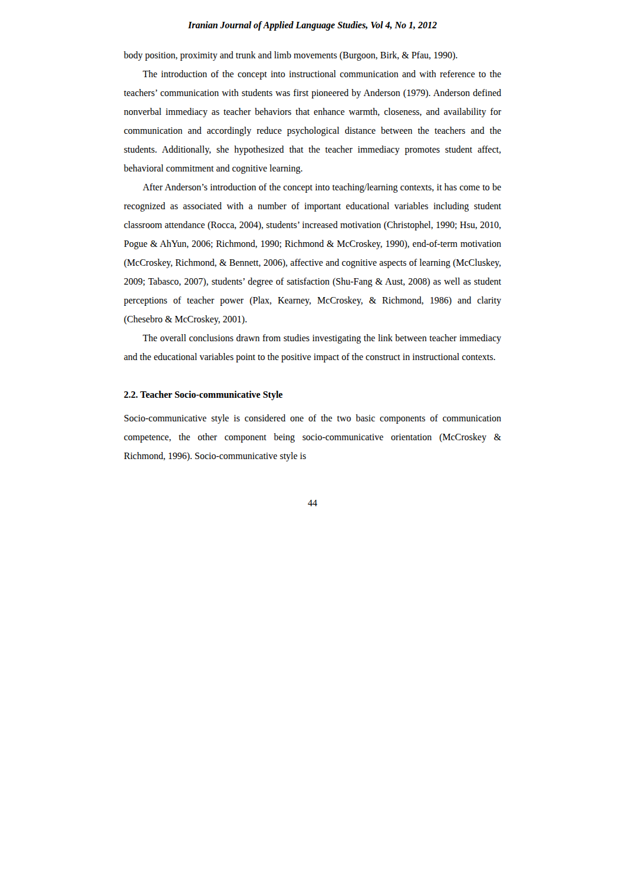Iranian Journal of Applied Language Studies, Vol 4, No 1, 2012
body position, proximity and trunk and limb movements (Burgoon, Birk, & Pfau, 1990).
The introduction of the concept into instructional communication and with reference to the teachers’ communication with students was first pioneered by Anderson (1979). Anderson defined nonverbal immediacy as teacher behaviors that enhance warmth, closeness, and availability for communication and accordingly reduce psychological distance between the teachers and the students. Additionally, she hypothesized that the teacher immediacy promotes student affect, behavioral commitment and cognitive learning.
After Anderson’s introduction of the concept into teaching/learning contexts, it has come to be recognized as associated with a number of important educational variables including student classroom attendance (Rocca, 2004), students’ increased motivation (Christophel, 1990; Hsu, 2010, Pogue & AhYun, 2006; Richmond, 1990; Richmond & McCroskey, 1990), end-of-term motivation (McCroskey, Richmond, & Bennett, 2006), affective and cognitive aspects of learning (McCluskey, 2009; Tabasco, 2007), students’ degree of satisfaction (Shu-Fang & Aust, 2008) as well as student perceptions of teacher power (Plax, Kearney, McCroskey, & Richmond, 1986) and clarity (Chesebro & McCroskey, 2001).
The overall conclusions drawn from studies investigating the link between teacher immediacy and the educational variables point to the positive impact of the construct in instructional contexts.
2.2. Teacher Socio-communicative Style
Socio-communicative style is considered one of the two basic components of communication competence, the other component being socio-communicative orientation (McCroskey & Richmond, 1996). Socio-communicative style is
44